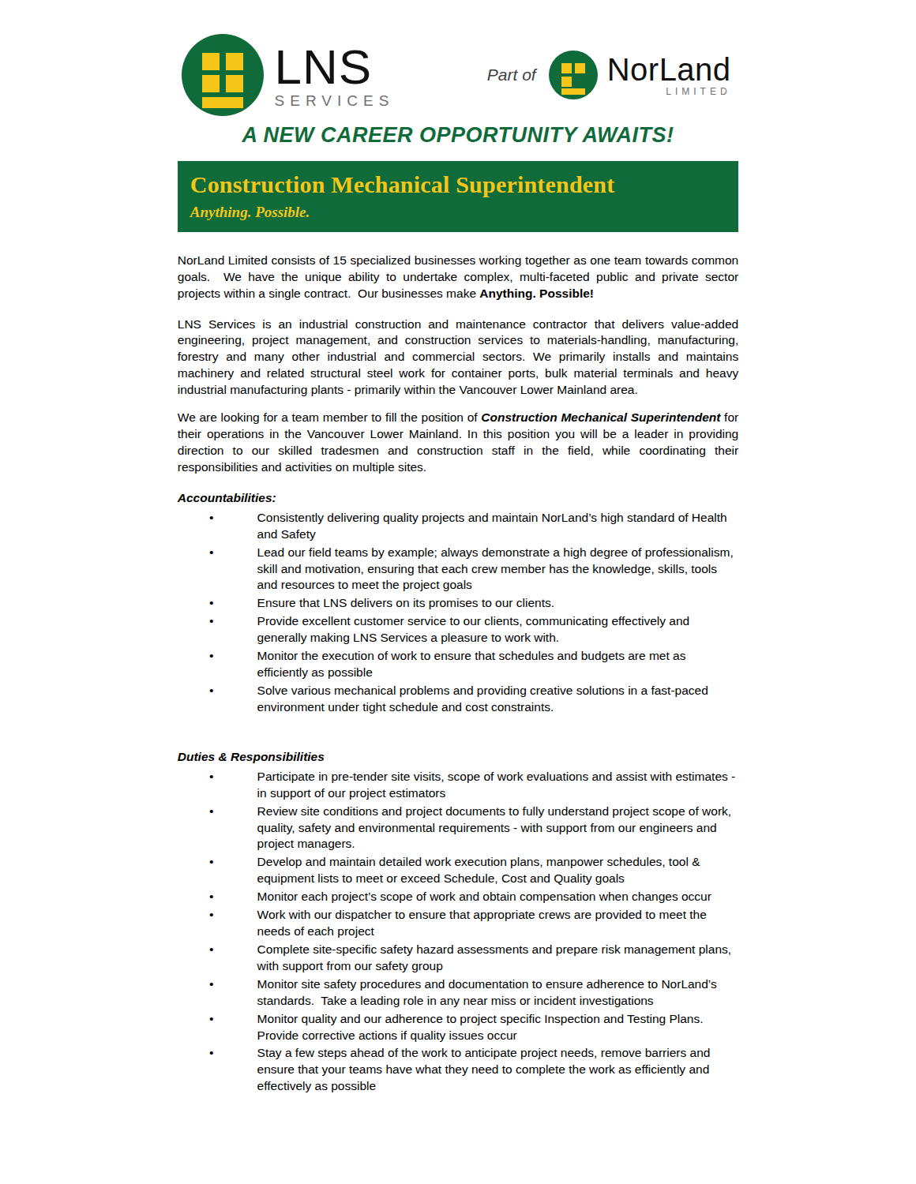LNS
SERVICES
Part of
NorLand
LIMITED
A NEW CAREER OPPORTUNITY AWAITS!
Construction Mechanical Superintendent
Anything. Possible.
NorLand Limited consists of 15 specialized businesses working together as one team towards common goals. We have the unique ability to undertake complex, multi-faceted public and private sector projects within a single contract. Our businesses make Anything. Possible!
LNS Services is an industrial construction and maintenance contractor that delivers value-added engineering, project management, and construction services to materials-handling, manufacturing, forestry and many other industrial and commercial sectors. We primarily installs and maintains machinery and related structural steel work for container ports, bulk material terminals and heavy industrial manufacturing plants - primarily within the Vancouver Lower Mainland area.
We are looking for a team member to fill the position of Construction Mechanical Superintendent for their operations in the Vancouver Lower Mainland. In this position you will be a leader in providing direction to our skilled tradesmen and construction staff in the field, while coordinating their responsibilities and activities on multiple sites.
Accountabilities:
Consistently delivering quality projects and maintain NorLand’s high standard of Health and Safety
Lead our field teams by example; always demonstrate a high degree of professionalism, skill and motivation, ensuring that each crew member has the knowledge, skills, tools and resources to meet the project goals
Ensure that LNS delivers on its promises to our clients.
Provide excellent customer service to our clients, communicating effectively and generally making LNS Services a pleasure to work with.
Monitor the execution of work to ensure that schedules and budgets are met as efficiently as possible
Solve various mechanical problems and providing creative solutions in a fast-paced environment under tight schedule and cost constraints.
Duties & Responsibilities
Participate in pre-tender site visits, scope of work evaluations and assist with estimates - in support of our project estimators
Review site conditions and project documents to fully understand project scope of work, quality, safety and environmental requirements - with support from our engineers and project managers.
Develop and maintain detailed work execution plans, manpower schedules, tool & equipment lists to meet or exceed Schedule, Cost and Quality goals
Monitor each project’s scope of work and obtain compensation when changes occur
Work with our dispatcher to ensure that appropriate crews are provided to meet the needs of each project
Complete site-specific safety hazard assessments and prepare risk management plans, with support from our safety group
Monitor site safety procedures and documentation to ensure adherence to NorLand’s standards. Take a leading role in any near miss or incident investigations
Monitor quality and our adherence to project specific Inspection and Testing Plans. Provide corrective actions if quality issues occur
Stay a few steps ahead of the work to anticipate project needs, remove barriers and ensure that your teams have what they need to complete the work as efficiently and effectively as possible